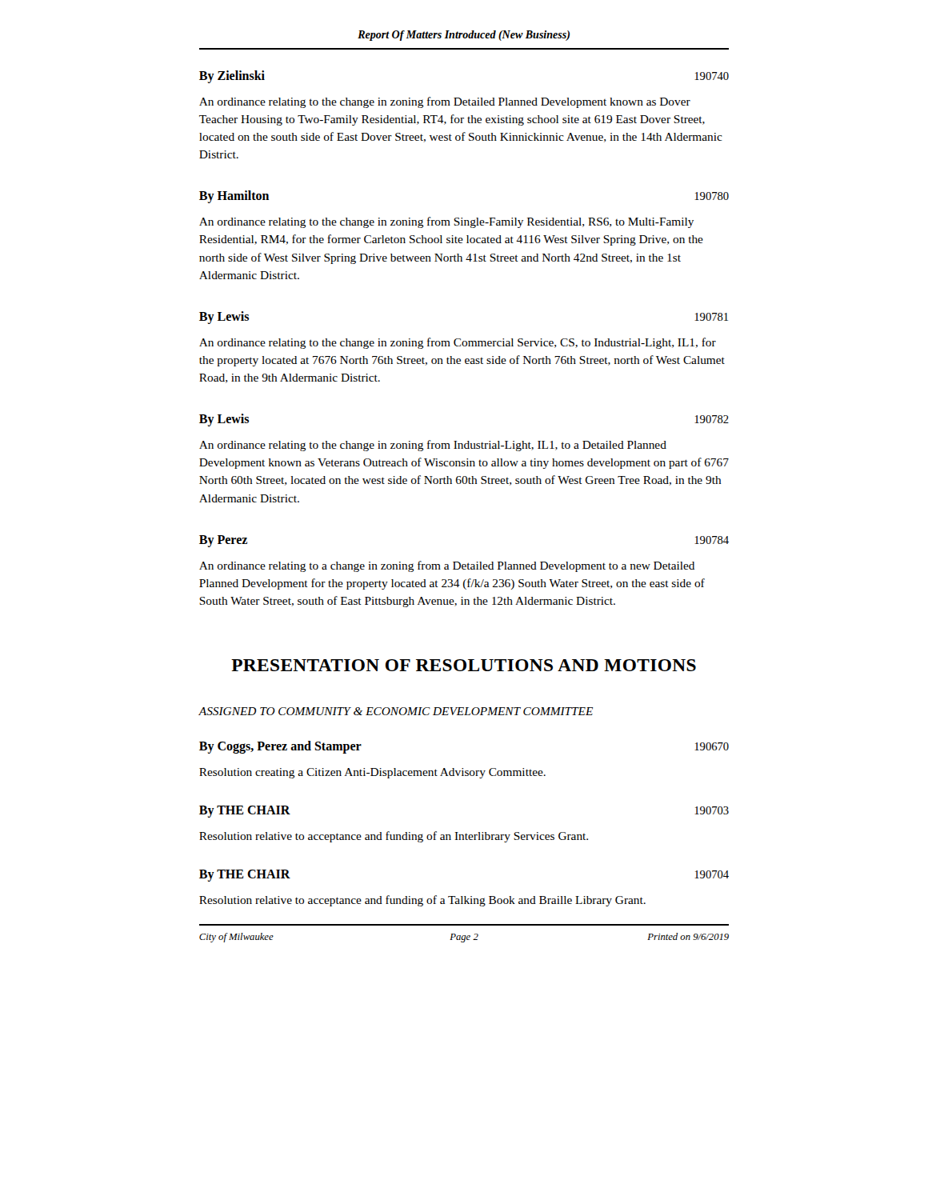Report Of Matters Introduced (New Business)
By Zielinski 190740
An ordinance relating to the change in zoning from Detailed Planned Development known as Dover Teacher Housing to Two-Family Residential, RT4, for the existing school site at 619 East Dover Street, located on the south side of East Dover Street, west of South Kinnickinnic Avenue, in the 14th Aldermanic District.
By Hamilton 190780
An ordinance relating to the change in zoning from Single-Family Residential, RS6, to Multi-Family Residential, RM4, for the former Carleton School site located at 4116 West Silver Spring Drive, on the north side of West Silver Spring Drive between North 41st Street and North 42nd Street, in the 1st Aldermanic District.
By Lewis 190781
An ordinance relating to the change in zoning from Commercial Service, CS, to Industrial-Light, IL1, for the property located at 7676 North 76th Street, on the east side of North 76th Street, north of West Calumet Road, in the 9th Aldermanic District.
By Lewis 190782
An ordinance relating to the change in zoning from Industrial-Light, IL1, to a Detailed Planned Development known as Veterans Outreach of Wisconsin to allow a tiny homes development on part of 6767 North 60th Street, located on the west side of North 60th Street, south of West Green Tree Road, in the 9th Aldermanic District.
By Perez 190784
An ordinance relating to a change in zoning from a Detailed Planned Development to a new Detailed Planned Development for the property located at 234 (f/k/a 236) South Water Street, on the east side of South Water Street, south of East Pittsburgh Avenue, in the 12th Aldermanic District.
PRESENTATION OF RESOLUTIONS AND MOTIONS
ASSIGNED TO COMMUNITY & ECONOMIC DEVELOPMENT COMMITTEE
By Coggs, Perez and Stamper 190670
Resolution creating a Citizen Anti-Displacement Advisory Committee.
By THE CHAIR 190703
Resolution relative to acceptance and funding of an Interlibrary Services Grant.
By THE CHAIR 190704
Resolution relative to acceptance and funding of a Talking Book and Braille Library Grant.
City of Milwaukee
Page 2
Printed on 9/6/2019